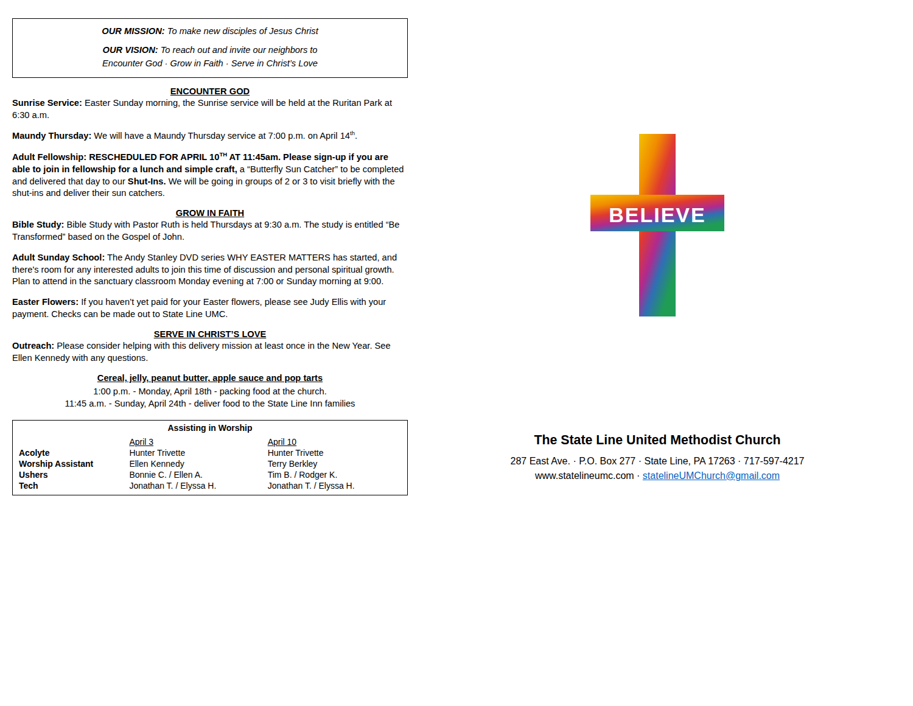OUR MISSION: To make new disciples of Jesus Christ
OUR VISION: To reach out and invite our neighbors to
Encounter God · Grow in Faith · Serve in Christ’s Love
ENCOUNTER GOD
Sunrise Service: Easter Sunday morning, the Sunrise service will be held at the Ruritan Park at 6:30 a.m.
Maundy Thursday: We will have a Maundy Thursday service at 7:00 p.m. on April 14th.
Adult Fellowship: RESCHEDULED FOR APRIL 10TH AT 11:45am. Please sign-up if you are able to join in fellowship for a lunch and simple craft, a “Butterfly Sun Catcher” to be completed and delivered that day to our Shut-Ins. We will be going in groups of 2 or 3 to visit briefly with the shut-ins and deliver their sun catchers.
GROW IN FAITH
Bible Study: Bible Study with Pastor Ruth is held Thursdays at 9:30 a.m. The study is entitled “Be Transformed” based on the Gospel of John.
Adult Sunday School: The Andy Stanley DVD series WHY EASTER MATTERS has started, and there's room for any interested adults to join this time of discussion and personal spiritual growth. Plan to attend in the sanctuary classroom Monday evening at 7:00 or Sunday morning at 9:00.
Easter Flowers: If you haven’t yet paid for your Easter flowers, please see Judy Ellis with your payment. Checks can be made out to State Line UMC.
SERVE IN CHRIST’S LOVE
Outreach: Please consider helping with this delivery mission at least once in the New Year. See Ellen Kennedy with any questions.
Cereal, jelly, peanut butter, apple sauce and pop tarts
1:00 p.m. - Monday, April 18th - packing food at the church.
11:45 a.m. - Sunday, April 24th - deliver food to the State Line Inn families
Assisting in Worship
| | April 3 | April 10 |
| Acolyte | Hunter Trivette | Hunter Trivette |
| Worship Assistant | Ellen Kennedy | Terry Berkley |
| Ushers | Bonnie C. / Ellen A. | Tim B. / Rodger K. |
| Tech | Jonathan T. / Elyssa H. | Jonathan T. / Elyssa H. |
BELIEVE
The State Line United Methodist Church
287 East Ave. · P.O. Box 277 · State Line, PA 17263 · 717-597-4217
www.statelineumc.com · statelineUMChurch@gmail.com